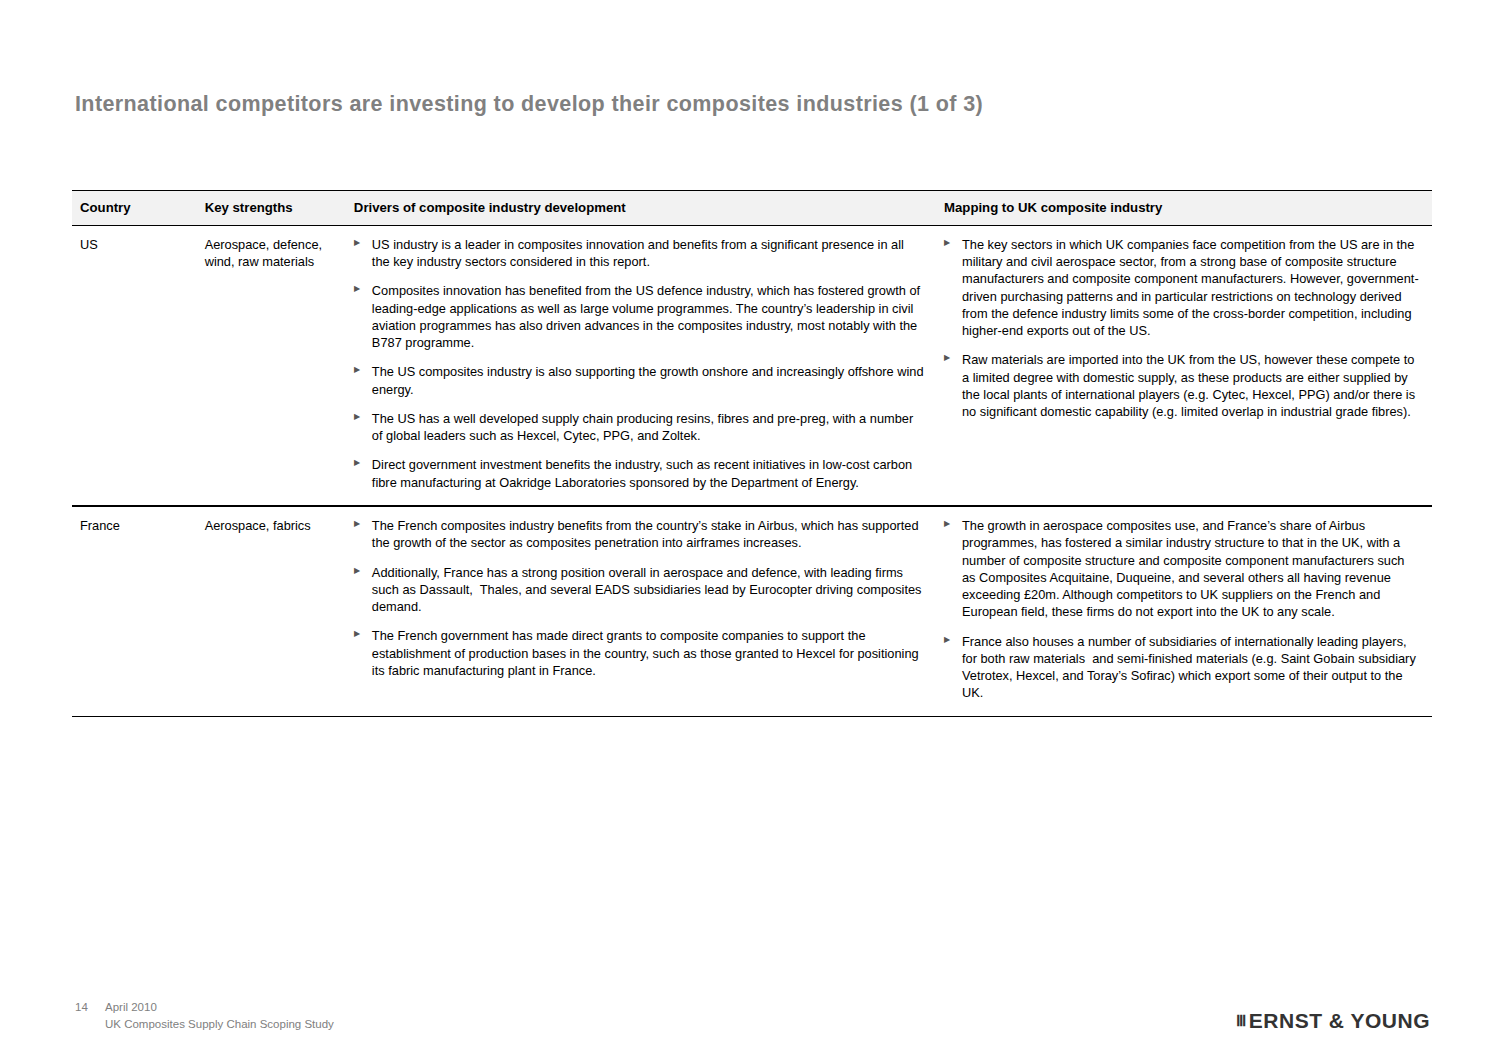International competitors are investing to develop their composites industries (1 of 3)
| Country | Key strengths | Drivers of composite industry development | Mapping to UK composite industry |
| --- | --- | --- | --- |
| US | Aerospace, defence, wind, raw materials | US industry is a leader in composites innovation and benefits from a significant presence in all the key industry sectors considered in this report. Composites innovation has benefited from the US defence industry, which has fostered growth of leading-edge applications as well as large volume programmes. The country’s leadership in civil aviation programmes has also driven advances in the composites industry, most notably with the B787 programme. The US composites industry is also supporting the growth onshore and increasingly offshore wind energy. The US has a well developed supply chain producing resins, fibres and pre-preg, with a number of global leaders such as Hexcel, Cytec, PPG, and Zoltek. Direct government investment benefits the industry, such as recent initiatives in low-cost carbon fibre manufacturing at Oakridge Laboratories sponsored by the Department of Energy. | The key sectors in which UK companies face competition from the US are in the military and civil aerospace sector, from a strong base of composite structure manufacturers and composite component manufacturers. However, government-driven purchasing patterns and in particular restrictions on technology derived from the defence industry limits some of the cross-border competition, including higher-end exports out of the US. Raw materials are imported into the UK from the US, however these compete to a limited degree with domestic supply, as these products are either supplied by the local plants of international players (e.g. Cytec, Hexcel, PPG) and/or there is no significant domestic capability (e.g. limited overlap in industrial grade fibres). |
| France | Aerospace, fabrics | The French composites industry benefits from the country’s stake in Airbus, which has supported the growth of the sector as composites penetration into airframes increases. Additionally, France has a strong position overall in aerospace and defence, with leading firms such as Dassault, Thales, and several EADS subsidiaries lead by Eurocopter driving composites demand. The French government has made direct grants to composite companies to support the establishment of production bases in the country, such as those granted to Hexcel for positioning its fabric manufacturing plant in France. | The growth in aerospace composites use, and France’s share of Airbus programmes, has fostered a similar industry structure to that in the UK, with a number of composite structure and composite component manufacturers such as Composites Acquitaine, Duqueine, and several others all having revenue exceeding £20m. Although competitors to UK suppliers on the French and European field, these firms do not export into the UK to any scale. France also houses a number of subsidiaries of internationally leading players, for both raw materials and semi-finished materials (e.g. Saint Gobain subsidiary Vetrotex, Hexcel, and Toray’s Sofirac) which export some of their output to the UK. |
14 April 2010 UK Composites Supply Chain Scoping Study
ⅢERNST & YOUNG